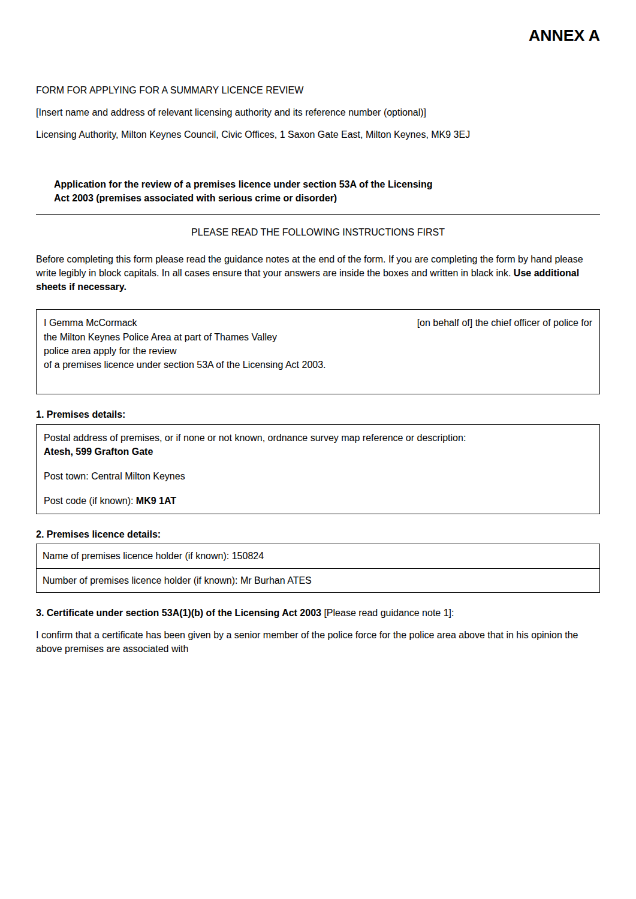ANNEX A
FORM FOR APPLYING FOR A SUMMARY LICENCE REVIEW
[Insert name and address of relevant licensing authority and its reference number (optional)]
Licensing Authority, Milton Keynes Council, Civic Offices, 1 Saxon Gate East, Milton Keynes, MK9 3EJ
Application for the review of a premises licence under section 53A of the Licensing Act 2003 (premises associated with serious crime or disorder)
PLEASE READ THE FOLLOWING INSTRUCTIONS FIRST
Before completing this form please read the guidance notes at the end of the form. If you are completing the form by hand please write legibly in block capitals. In all cases ensure that your answers are inside the boxes and written in black ink. Use additional sheets if necessary.
[on behalf of] the chief officer of police for I Gemma McCormack
the Milton Keynes Police Area at part of Thames Valley
police area apply for the review
of a premises licence under section 53A of the Licensing Act 2003.
1. Premises details:
Postal address of premises, or if none or not known, ordnance survey map reference or description:
Atesh, 599 Grafton Gate
Post town: Central Milton Keynes
Post code (if known): MK9 1AT
2. Premises licence details:
| Name of premises licence holder (if known): 150824 |
| Number of premises licence holder (if known): Mr Burhan ATES |
3. Certificate under section 53A(1)(b) of the Licensing Act 2003 [Please read guidance note 1]:
I confirm that a certificate has been given by a senior member of the police force for the police area above that in his opinion the above premises are associated with